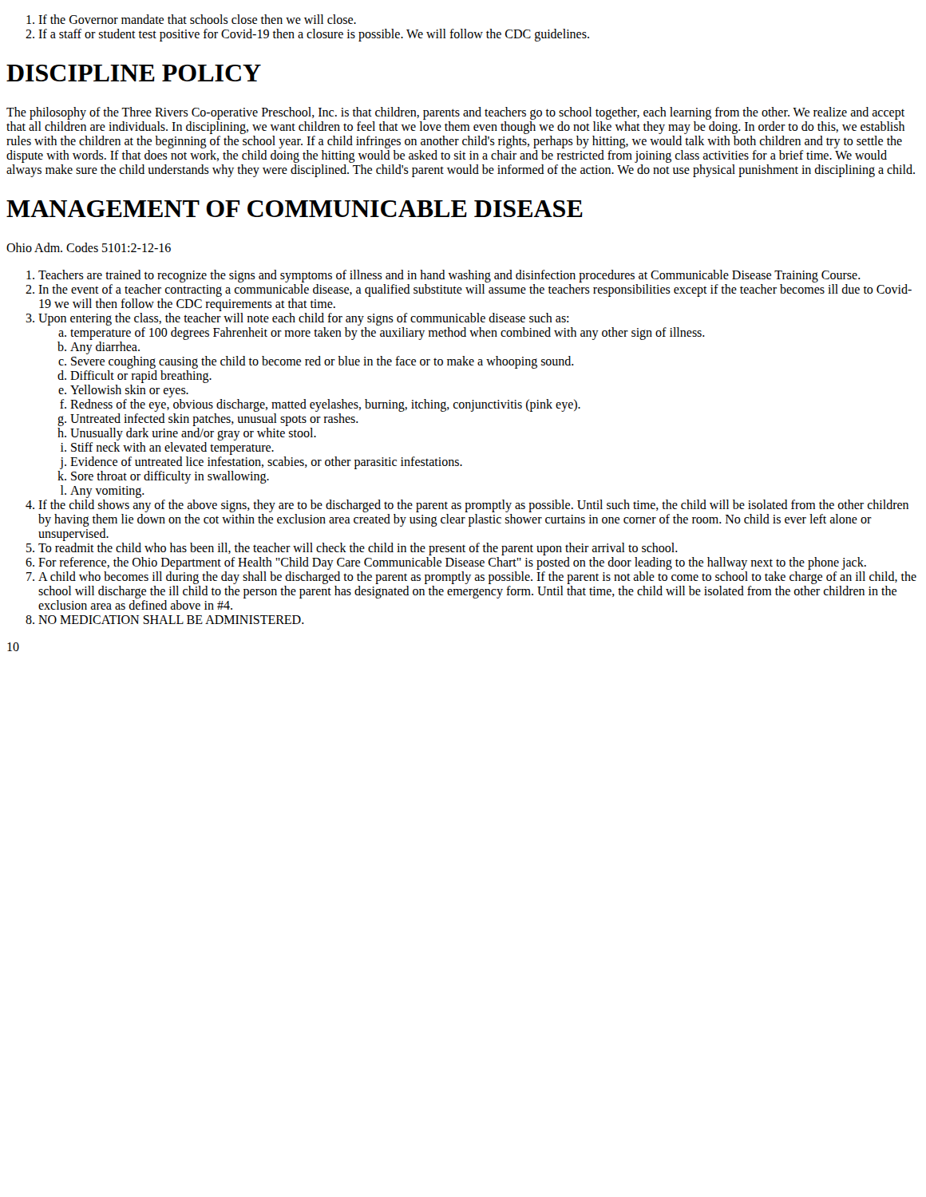If the Governor mandate that schools close then we will close.
If a staff or student test positive for Covid-19 then a closure is possible. We will follow the CDC guidelines.
DISCIPLINE POLICY
The philosophy of the Three Rivers Co-operative Preschool, Inc. is that children, parents and teachers go to school together, each learning from the other. We realize and accept that all children are individuals. In disciplining, we want children to feel that we love them even though we do not like what they may be doing. In order to do this, we establish rules with the children at the beginning of the school year. If a child infringes on another child's rights, perhaps by hitting, we would talk with both children and try to settle the dispute with words. If that does not work, the child doing the hitting would be asked to sit in a chair and be restricted from joining class activities for a brief time. We would always make sure the child understands why they were disciplined. The child's parent would be informed of the action. We do not use physical punishment in disciplining a child.
MANAGEMENT OF COMMUNICABLE DISEASE
Ohio Adm. Codes 5101:2-12-16
Teachers are trained to recognize the signs and symptoms of illness and in hand washing and disinfection procedures at Communicable Disease Training Course.
In the event of a teacher contracting a communicable disease, a qualified substitute will assume the teachers responsibilities except if the teacher becomes ill due to Covid-19 we will then follow the CDC requirements at that time.
Upon entering the class, the teacher will note each child for any signs of communicable disease such as:
temperature of 100 degrees Fahrenheit or more taken by the auxiliary method when combined with any other sign of illness.
Any diarrhea.
Severe coughing causing the child to become red or blue in the face or to make a whooping sound.
Difficult or rapid breathing.
Yellowish skin or eyes.
Redness of the eye, obvious discharge, matted eyelashes, burning, itching, conjunctivitis (pink eye).
Untreated infected skin patches, unusual spots or rashes.
Unusually dark urine and/or gray or white stool.
Stiff neck with an elevated temperature.
Evidence of untreated lice infestation, scabies, or other parasitic infestations.
Sore throat or difficulty in swallowing.
Any vomiting.
If the child shows any of the above signs, they are to be discharged to the parent as promptly as possible. Until such time, the child will be isolated from the other children by having them lie down on the cot within the exclusion area created by using clear plastic shower curtains in one corner of the room. No child is ever left alone or unsupervised.
To readmit the child who has been ill, the teacher will check the child in the present of the parent upon their arrival to school.
For reference, the Ohio Department of Health "Child Day Care Communicable Disease Chart" is posted on the door leading to the hallway next to the phone jack.
A child who becomes ill during the day shall be discharged to the parent as promptly as possible. If the parent is not able to come to school to take charge of an ill child, the school will discharge the ill child to the person the parent has designated on the emergency form. Until that time, the child will be isolated from the other children in the exclusion area as defined above in #4.
NO MEDICATION SHALL BE ADMINISTERED.
10